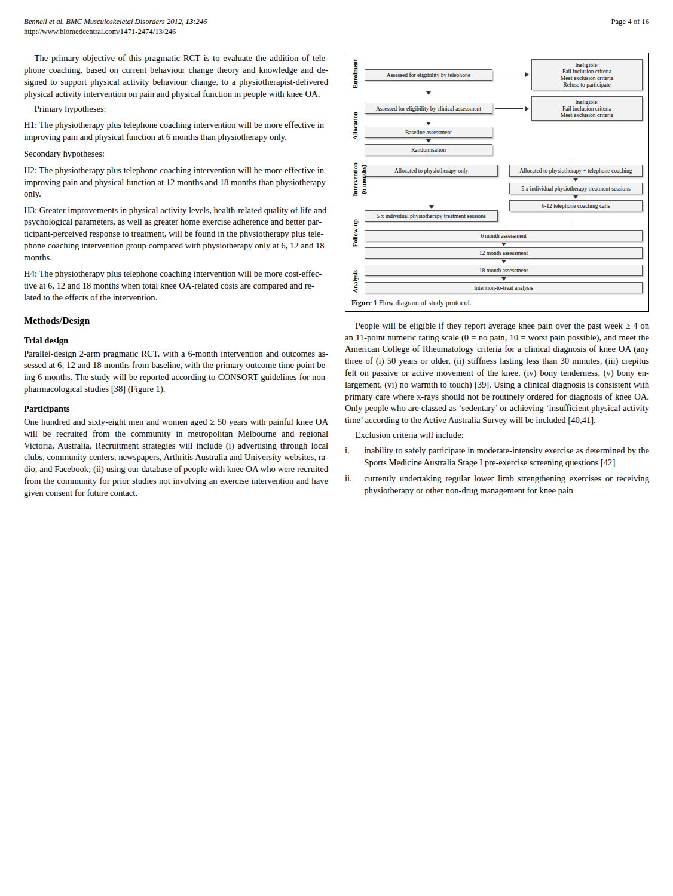Bennell et al. BMC Musculoskeletal Disorders 2012, 13:246
http://www.biomedcentral.com/1471-2474/13/246
Page 4 of 16
The primary objective of this pragmatic RCT is to evaluate the addition of telephone coaching, based on current behaviour change theory and knowledge and designed to support physical activity behaviour change, to a physiotherapist-delivered physical activity intervention on pain and physical function in people with knee OA.
Primary hypotheses:
H1: The physiotherapy plus telephone coaching intervention will be more effective in improving pain and physical function at 6 months than physiotherapy only.
Secondary hypotheses:
H2: The physiotherapy plus telephone coaching intervention will be more effective in improving pain and physical function at 12 months and 18 months than physiotherapy only.
H3: Greater improvements in physical activity levels, health-related quality of life and psychological parameters, as well as greater home exercise adherence and better participant-perceived response to treatment, will be found in the physiotherapy plus telephone coaching intervention group compared with physiotherapy only at 6, 12 and 18 months.
H4: The physiotherapy plus telephone coaching intervention will be more cost-effective at 6, 12 and 18 months when total knee OA-related costs are compared and related to the effects of the intervention.
Methods/Design
Trial design
Parallel-design 2-arm pragmatic RCT, with a 6-month intervention and outcomes assessed at 6, 12 and 18 months from baseline, with the primary outcome time point being 6 months. The study will be reported according to CONSORT guidelines for non-pharmacological studies [38] (Figure 1).
Participants
One hundred and sixty-eight men and women aged ≥ 50 years with painful knee OA will be recruited from the community in metropolitan Melbourne and regional Victoria, Australia. Recruitment strategies will include (i) advertising through local clubs, community centers, newspapers, Arthritis Australia and University websites, radio, and Facebook; (ii) using our database of people with knee OA who were recruited from the community for prior studies not involving an exercise intervention and have given consent for future contact.
Enrolment Allocation Intervention
(6 months) Follow-up Analysis
Assessed for eligibility by telephone
Ineligible:
Fail inclusion criteria
Meet exclusion criteria
Refuse to participate
Assessed for eligibility by clinical assessment
Ineligible:
Fail inclusion criteria
Meet exclusion criteria
Baseline assessment
Randomisation
Allocated to physiotherapy only
Allocated to physiotherapy + telephone coaching
5 x individual physiotherapy treatment sessions
5 x individual physiotherapy treatment sessions
6-12 telephone coaching calls
6 month assessment
12 month assessment
18 month assessment
Intention-to-treat analysis
Figure 1 Flow diagram of study protocol.
People will be eligible if they report average knee pain over the past week ≥ 4 on an 11-point numeric rating scale (0 = no pain, 10 = worst pain possible), and meet the American College of Rheumatology criteria for a clinical diagnosis of knee OA (any three of (i) 50 years or older, (ii) stiffness lasting less than 30 minutes, (iii) crepitus felt on passive or active movement of the knee, (iv) bony tenderness, (v) bony enlargement, (vi) no warmth to touch) [39]. Using a clinical diagnosis is consistent with primary care where x-rays should not be routinely ordered for diagnosis of knee OA. Only people who are classed as ‘sedentary’ or achieving ‘insufficient physical activity time’ according to the Active Australia Survey will be included [40,41].
Exclusion criteria will include:
inability to safely participate in moderate-intensity exercise as determined by the Sports Medicine Australia Stage I pre-exercise screening questions [42]
currently undertaking regular lower limb strengthening exercises or receiving physiotherapy or other non-drug management for knee pain